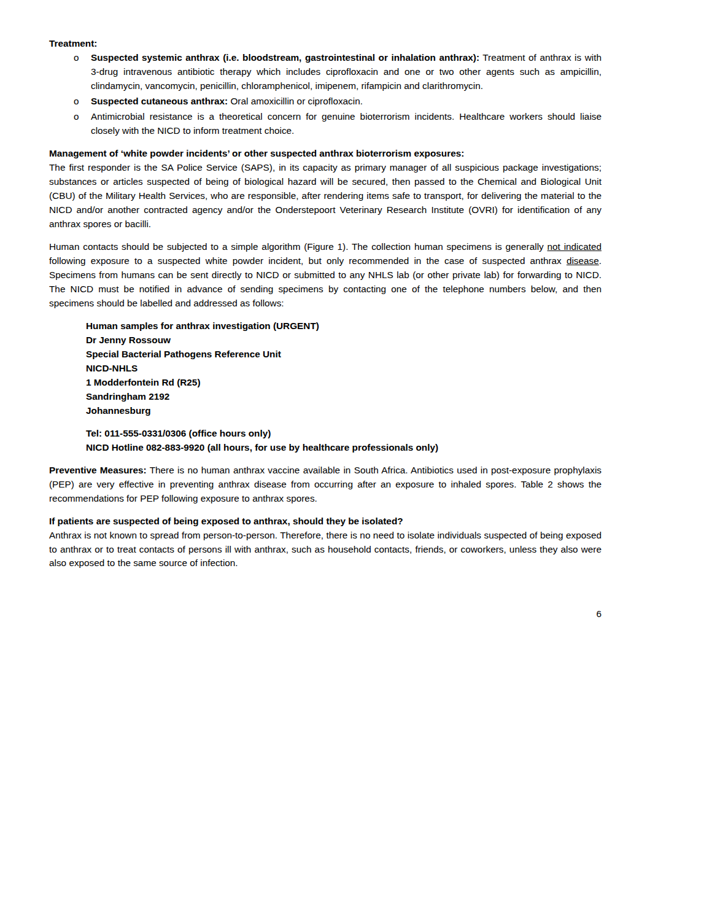Treatment:
Suspected systemic anthrax (i.e. bloodstream, gastrointestinal or inhalation anthrax): Treatment of anthrax is with 3-drug intravenous antibiotic therapy which includes ciprofloxacin and one or two other agents such as ampicillin, clindamycin, vancomycin, penicillin, chloramphenicol, imipenem, rifampicin and clarithromycin.
Suspected cutaneous anthrax: Oral amoxicillin or ciprofloxacin.
Antimicrobial resistance is a theoretical concern for genuine bioterrorism incidents. Healthcare workers should liaise closely with the NICD to inform treatment choice.
Management of ‘white powder incidents’ or other suspected anthrax bioterrorism exposures:
The first responder is the SA Police Service (SAPS), in its capacity as primary manager of all suspicious package investigations; substances or articles suspected of being of biological hazard will be secured, then passed to the Chemical and Biological Unit (CBU) of the Military Health Services, who are responsible, after rendering items safe to transport, for delivering the material to the NICD and/or another contracted agency and/or the Onderstepoort Veterinary Research Institute (OVRI) for identification of any anthrax spores or bacilli.
Human contacts should be subjected to a simple algorithm (Figure 1). The collection human specimens is generally not indicated following exposure to a suspected white powder incident, but only recommended in the case of suspected anthrax disease. Specimens from humans can be sent directly to NICD or submitted to any NHLS lab (or other private lab) for forwarding to NICD. The NICD must be notified in advance of sending specimens by contacting one of the telephone numbers below, and then specimens should be labelled and addressed as follows:
Human samples for anthrax investigation (URGENT)
Dr Jenny Rossouw
Special Bacterial Pathogens Reference Unit
NICD-NHLS
1 Modderfontein Rd (R25)
Sandringham 2192
Johannesburg
Tel: 011-555-0331/0306 (office hours only)
NICD Hotline 082-883-9920 (all hours, for use by healthcare professionals only)
Preventive Measures: There is no human anthrax vaccine available in South Africa. Antibiotics used in post-exposure prophylaxis (PEP) are very effective in preventing anthrax disease from occurring after an exposure to inhaled spores. Table 2 shows the recommendations for PEP following exposure to anthrax spores.
If patients are suspected of being exposed to anthrax, should they be isolated?
Anthrax is not known to spread from person-to-person. Therefore, there is no need to isolate individuals suspected of being exposed to anthrax or to treat contacts of persons ill with anthrax, such as household contacts, friends, or coworkers, unless they also were also exposed to the same source of infection.
6